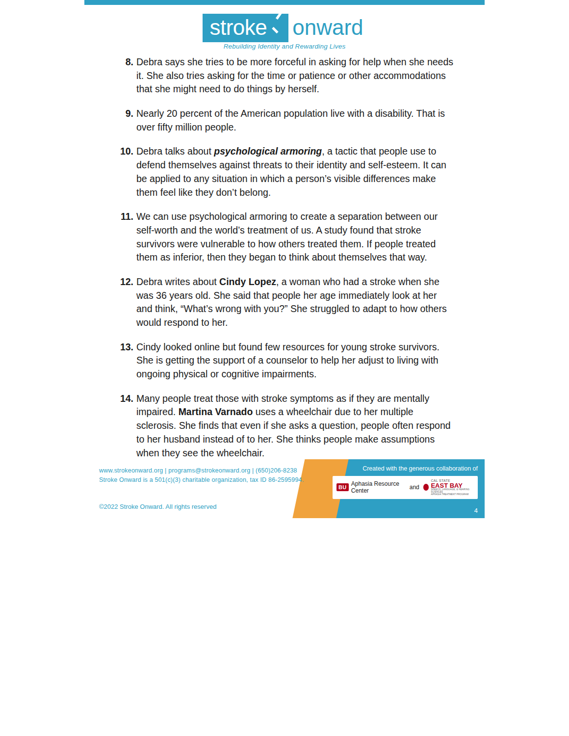stroke onward
Rebuilding Identity and Rewarding Lives
8. Debra says she tries to be more forceful in asking for help when she needs it. She also tries asking for the time or patience or other accommodations that she might need to do things by herself.
9. Nearly 20 percent of the American population live with a disability. That is over fifty million people.
10. Debra talks about psychological armoring, a tactic that people use to defend themselves against threats to their identity and self-esteem. It can be applied to any situation in which a person’s visible differences make them feel like they don’t belong.
11. We can use psychological armoring to create a separation between our self-worth and the world’s treatment of us. A study found that stroke survivors were vulnerable to how others treated them. If people treated them as inferior, then they began to think about themselves that way.
12. Debra writes about Cindy Lopez, a woman who had a stroke when she was 36 years old. She said that people her age immediately look at her and think, “What’s wrong with you?” She struggled to adapt to how others would respond to her.
13. Cindy looked online but found few resources for young stroke survivors. She is getting the support of a counselor to help her adjust to living with ongoing physical or cognitive impairments.
14. Many people treat those with stroke symptoms as if they are mentally impaired. Martina Varnado uses a wheelchair due to her multiple sclerosis. She finds that even if she asks a question, people often respond to her husband instead of to her. She thinks people make assumptions when they see the wheelchair.
www.strokeonward.org | programs@strokeonward.org | (650)206-8238
Stroke Onward is a 501(c)(3) charitable organization, tax ID 86-2595994.
©2022 Stroke Onward. All rights reserved
Created with the generous collaboration of
BU Aphasia Resource Center and CAL STATE EAST BAY SPEECH, LANGUAGE, & HEARING SCIENCES APHASIA TREATMENT PROGRAM
4